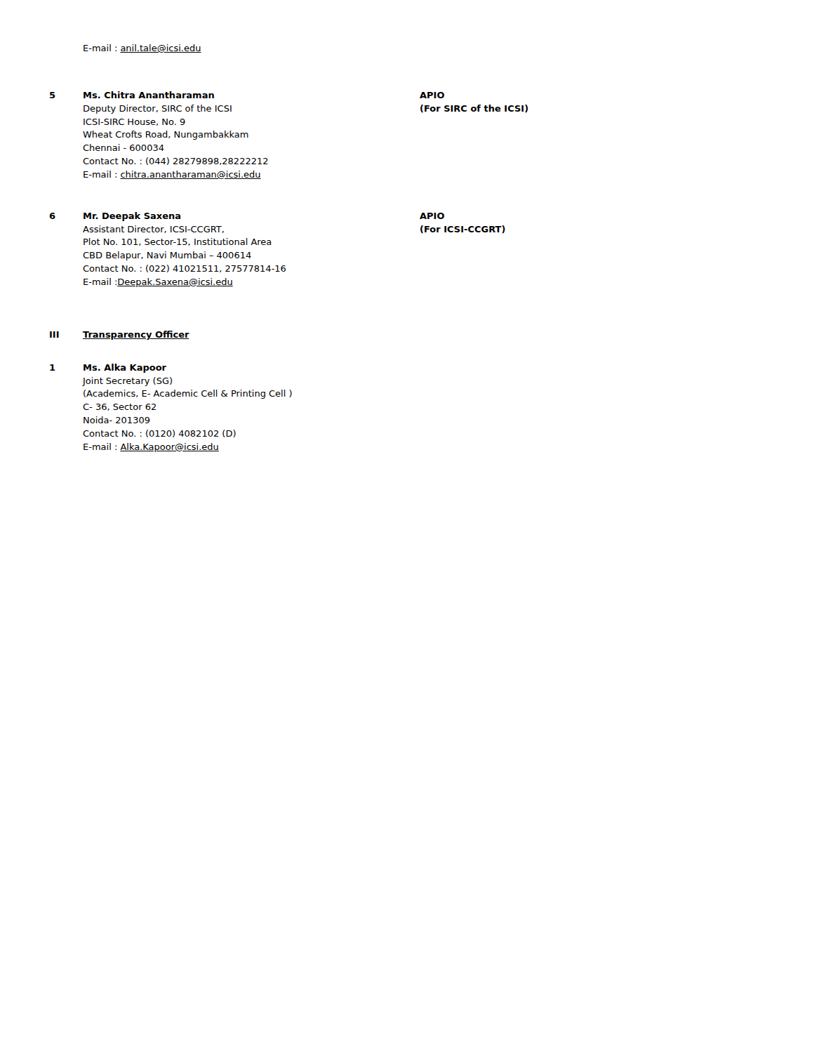E-mail : anil.tale@icsi.edu
5
Ms. Chitra Anantharaman
Deputy Director, SIRC of the ICSI
ICSI-SIRC House, No. 9
Wheat Crofts Road, Nungambakkam
Chennai - 600034
Contact No. : (044) 28279898,28222212
E-mail : chitra.anantharaman@icsi.edu
APIO
(For SIRC of the ICSI)
6
Mr. Deepak Saxena
Assistant Director, ICSI-CCGRT,
Plot No. 101, Sector-15, Institutional Area
CBD Belapur, Navi Mumbai – 400614
Contact No. : (022) 41021511, 27577814-16
E-mail :Deepak.Saxena@icsi.edu
APIO
(For ICSI-CCGRT)
III
Transparency Officer
1
Ms. Alka Kapoor
Joint Secretary (SG)
(Academics, E- Academic Cell & Printing Cell )
C- 36, Sector 62
Noida- 201309
Contact No. : (0120) 4082102 (D)
E-mail : Alka.Kapoor@icsi.edu